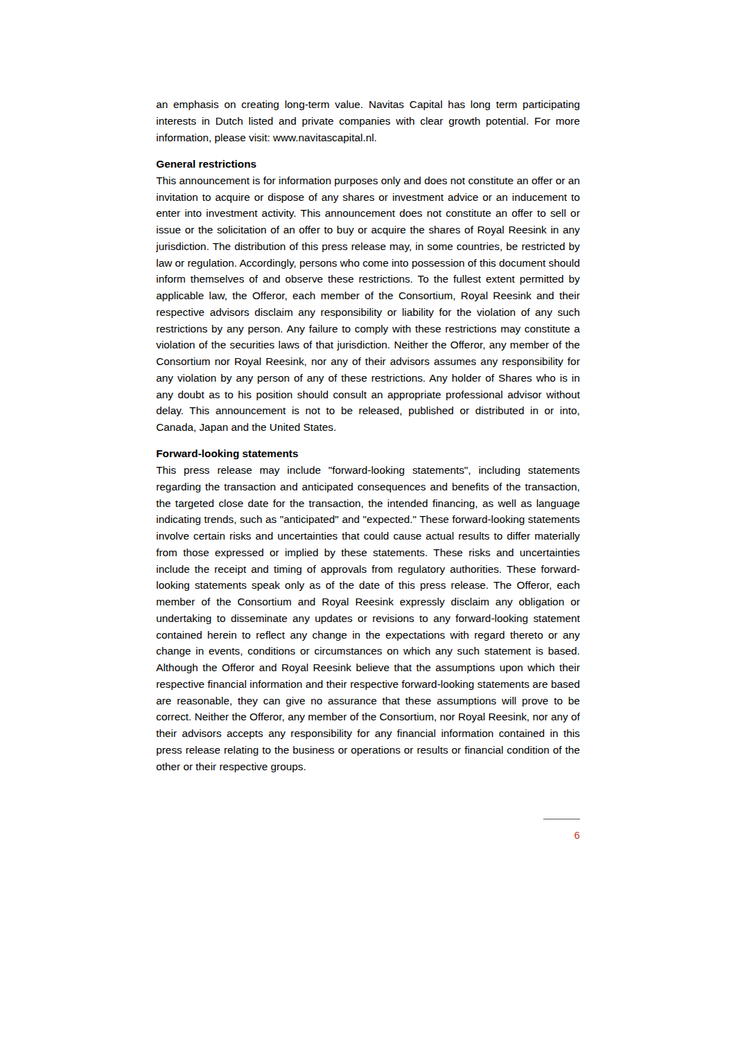an emphasis on creating long-term value. Navitas Capital has long term participating interests in Dutch listed and private companies with clear growth potential. For more information, please visit: www.navitascapital.nl.
General restrictions
This announcement is for information purposes only and does not constitute an offer or an invitation to acquire or dispose of any shares or investment advice or an inducement to enter into investment activity. This announcement does not constitute an offer to sell or issue or the solicitation of an offer to buy or acquire the shares of Royal Reesink in any jurisdiction. The distribution of this press release may, in some countries, be restricted by law or regulation. Accordingly, persons who come into possession of this document should inform themselves of and observe these restrictions. To the fullest extent permitted by applicable law, the Offeror, each member of the Consortium, Royal Reesink and their respective advisors disclaim any responsibility or liability for the violation of any such restrictions by any person. Any failure to comply with these restrictions may constitute a violation of the securities laws of that jurisdiction. Neither the Offeror, any member of the Consortium nor Royal Reesink, nor any of their advisors assumes any responsibility for any violation by any person of any of these restrictions. Any holder of Shares who is in any doubt as to his position should consult an appropriate professional advisor without delay. This announcement is not to be released, published or distributed in or into, Canada, Japan and the United States.
Forward-looking statements
This press release may include "forward-looking statements", including statements regarding the transaction and anticipated consequences and benefits of the transaction, the targeted close date for the transaction, the intended financing, as well as language indicating trends, such as "anticipated" and "expected." These forward-looking statements involve certain risks and uncertainties that could cause actual results to differ materially from those expressed or implied by these statements. These risks and uncertainties include the receipt and timing of approvals from regulatory authorities. These forward-looking statements speak only as of the date of this press release. The Offeror, each member of the Consortium and Royal Reesink expressly disclaim any obligation or undertaking to disseminate any updates or revisions to any forward-looking statement contained herein to reflect any change in the expectations with regard thereto or any change in events, conditions or circumstances on which any such statement is based. Although the Offeror and Royal Reesink believe that the assumptions upon which their respective financial information and their respective forward-looking statements are based are reasonable, they can give no assurance that these assumptions will prove to be correct. Neither the Offeror, any member of the Consortium, nor Royal Reesink, nor any of their advisors accepts any responsibility for any financial information contained in this press release relating to the business or operations or results or financial condition of the other or their respective groups.
6